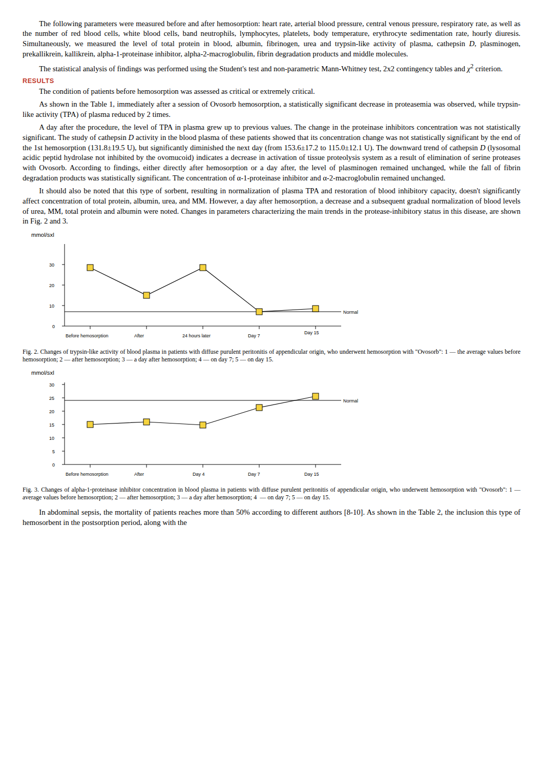The following parameters were measured before and after hemosorption: heart rate, arterial blood pressure, central venous pressure, respiratory rate, as well as the number of red blood cells, white blood cells, band neutrophils, lymphocytes, platelets, body temperature, erythrocyte sedimentation rate, hourly diuresis. Simultaneously, we measured the level of total protein in blood, albumin, fibrinogen, urea and trypsin-like activity of plasma, cathepsin D, plasminogen, prekallikrein, kallikrein, alpha-1-proteinase inhibitor, alpha-2-macroglobulin, fibrin degradation products and middle molecules.
The statistical analysis of findings was performed using the Student's test and non-parametric Mann-Whitney test, 2x2 contingency tables and χ2 criterion.
Results
The condition of patients before hemosorption was assessed as critical or extremely critical.
As shown in the Table 1, immediately after a session of Ovosorb hemosorption, a statistically significant decrease in proteasemia was observed, while trypsin-like activity (TPA) of plasma reduced by 2 times.
A day after the procedure, the level of TPA in plasma grew up to previous values. The change in the proteinase inhibitors concentration was not statistically significant. The study of cathepsin D activity in the blood plasma of these patients showed that its concentration change was not statistically significant by the end of the 1st hemosorption (131.8±19.5 U), but significantly diminished the next day (from 153.6±17.2 to 115.0±12.1 U). The downward trend of cathepsin D (lysosomal acidic peptid hydrolase not inhibited by the ovomucoid) indicates a decrease in activation of tissue proteolysis system as a result of elimination of serine proteases with Ovosorb. According to findings, either directly after hemosorption or a day after, the level of plasminogen remained unchanged, while the fall of fibrin degradation products was statistically significant. The concentration of α-1-proteinase inhibitor and α-2-macroglobulin remained unchanged.
It should also be noted that this type of sorbent, resulting in normalization of plasma TPA and restoration of blood inhibitory capacity, doesn't significantly affect concentration of total protein, albumin, urea, and MM. However, a day after hemosorption, a decrease and a subsequent gradual normalization of blood levels of urea, MM, total protein and albumin were noted. Changes in parameters characterizing the main trends in the protease-inhibitory status in this disease, are shown in Fig. 2 and 3.
mmol/sxl
0 10 20 30 Normal Before hemosorption After 24 hours later Day 7 Day 15
Fig. 2. Changes of trypsin-like activity of blood plasma in patients with diffuse purulent peritonitis of appendicular origin, who underwent hemosorption with "Ovosorb": 1 — the average values before hemosorption; 2 — after hemosorption; 3 — a day after hemosorption; 4 — on day 7; 5 — on day 15.
mmol/sxl
0 5 10 15 20 25 30 Normal Before hemosorption After Day 4 Day 7 Day 15
Fig. 3. Changes of alpha-1-proteinase inhibitor concentration in blood plasma in patients with diffuse purulent peritonitis of appendicular origin, who underwent hemosorption with "Ovosorb": 1 — average values before hemosorption; 2 — after hemosorption; 3 — a day after hemosorption; 4 — on day 7; 5 — on day 15.
In abdominal sepsis, the mortality of patients reaches more than 50% according to different authors [8-10]. As shown in the Table 2, the inclusion this type of hemosorbent in the postsorption period, along with the